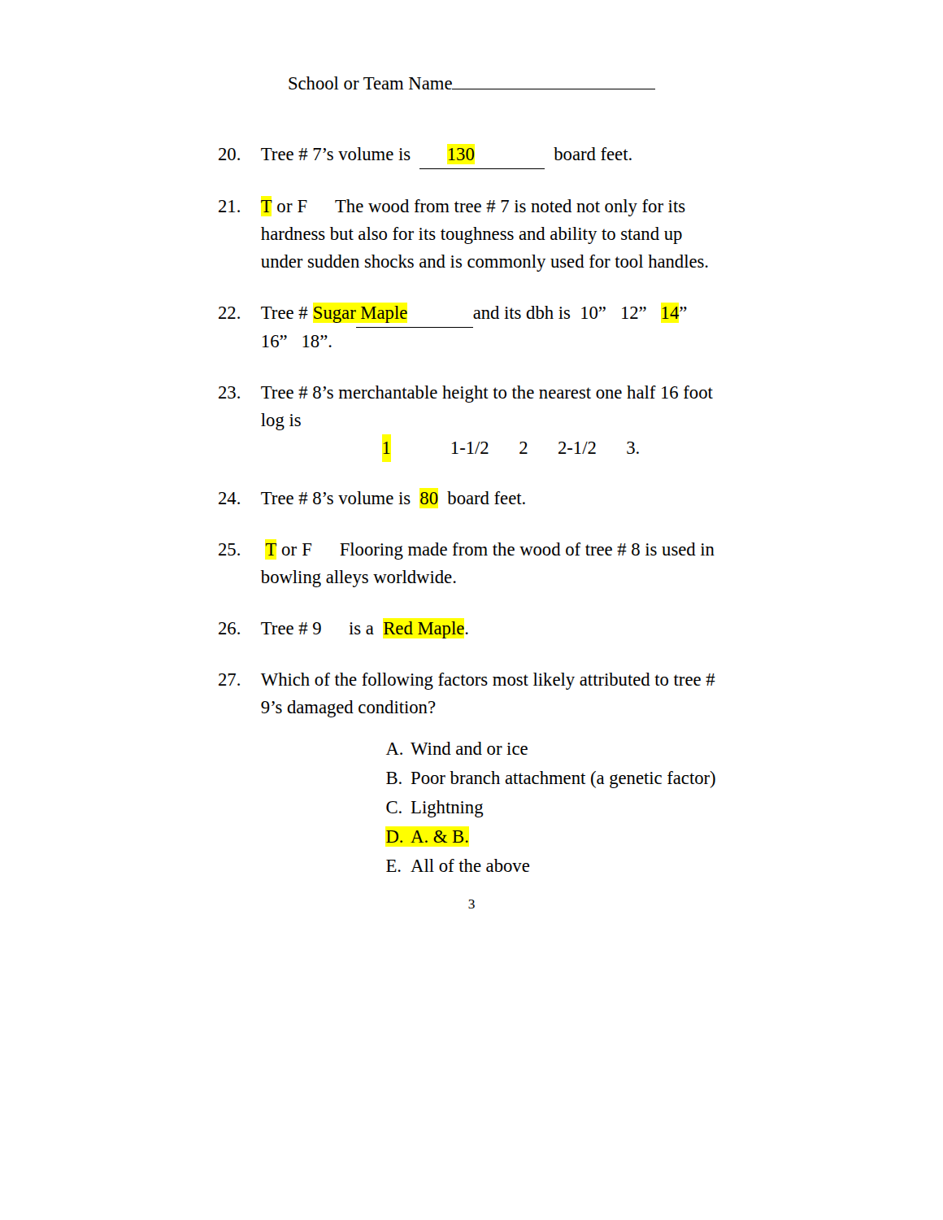School or Team Name
20. Tree # 7’s volume is 130 board feet.
21. T or F The wood from tree # 7 is noted not only for its hardness but also for its toughness and ability to stand up under sudden shocks and is commonly used for tool handles.
22. Tree # 8 is a Sugar Mapleand its dbh is 10” 12” 14” 16” 18”.
23. Tree # 8’s merchantable height to the nearest one half 16 foot log is 11-1/222-1/23.
24. Tree # 8’s volume is 80 board feet.
25. T or F Flooring made from the wood of tree # 8 is used in bowling alleys worldwide.
26. Tree # 9 is a Red Maple.
27. Which of the following factors most likely attributed to tree # 9’s damaged condition?
A. Wind and or ice
B. Poor branch attachment (a genetic factor)
C. Lightning
D. A. & B.
E. All of the above
3